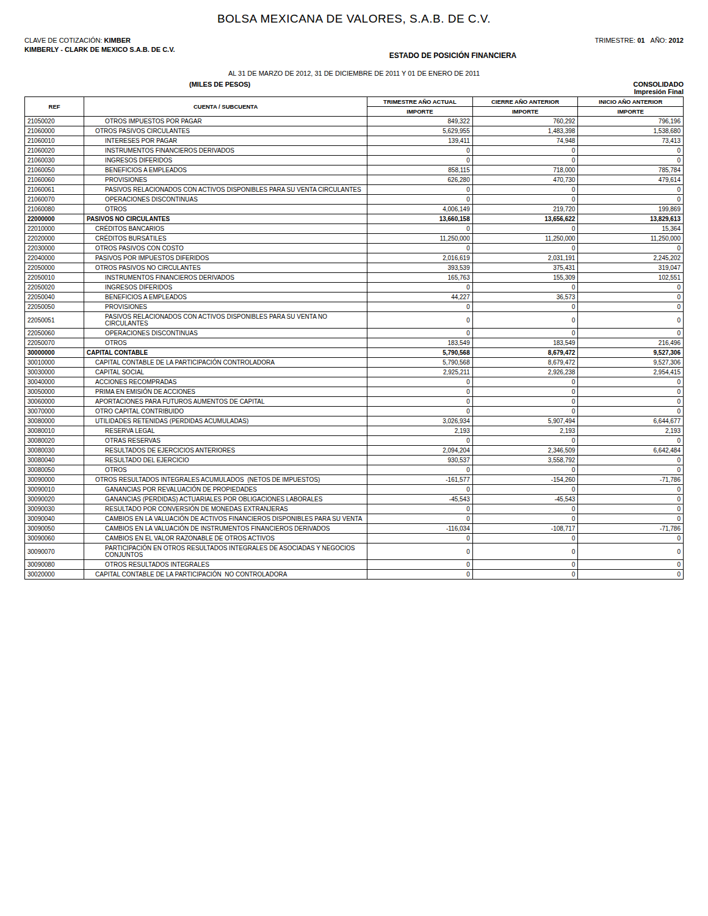BOLSA MEXICANA DE VALORES, S.A.B. DE C.V.
CLAVE DE COTIZACIÓN: KIMBER
TRIMESTRE: 01 AÑO: 2012
KIMBERLY - CLARK DE MEXICO S.A.B. DE C.V.
ESTADO DE POSICIÓN FINANCIERA
AL 31 DE MARZO DE 2012, 31 DE DICIEMBRE DE 2011 Y 01 DE ENERO DE 2011
(MILES DE PESOS)
CONSOLIDADO
Impresión Final
| REF | CUENTA / SUBCUENTA | TRIMESTRE AÑO ACTUAL | CIERRE AÑO ANTERIOR | INICIO AÑO ANTERIOR |
| --- | --- | --- | --- | --- |
| IMPORTE | IMPORTE | IMPORTE |
| 21050020 | OTROS IMPUESTOS POR PAGAR | 849,322 | 760,292 | 796,196 |
| 21060000 | OTROS PASIVOS CIRCULANTES | 5,629,955 | 1,483,398 | 1,538,680 |
| 21060010 | INTERESES POR PAGAR | 139,411 | 74,948 | 73,413 |
| 21060020 | INSTRUMENTOS FINANCIEROS DERIVADOS | 0 | 0 | 0 |
| 21060030 | INGRESOS DIFERIDOS | 0 | 0 | 0 |
| 21060050 | BENEFICIOS A EMPLEADOS | 858,115 | 718,000 | 785,784 |
| 21060060 | PROVISIONES | 626,280 | 470,730 | 479,614 |
| 21060061 | PASIVOS RELACIONADOS CON ACTIVOS DISPONIBLES PARA SU VENTA CIRCULANTES | 0 | 0 | 0 |
| 21060070 | OPERACIONES DISCONTINUAS | 0 | 0 | 0 |
| 21060080 | OTROS | 4,006,149 | 219,720 | 199,869 |
| 22000000 | PASIVOS NO CIRCULANTES | 13,660,158 | 13,656,622 | 13,829,613 |
| 22010000 | CRÉDITOS BANCARIOS | 0 | 0 | 15,364 |
| 22020000 | CRÉDITOS BURSÁTILES | 11,250,000 | 11,250,000 | 11,250,000 |
| 22030000 | OTROS PASIVOS CON COSTO | 0 | 0 | 0 |
| 22040000 | PASIVOS POR IMPUESTOS DIFERIDOS | 2,016,619 | 2,031,191 | 2,245,202 |
| 22050000 | OTROS PASIVOS NO CIRCULANTES | 393,539 | 375,431 | 319,047 |
| 22050010 | INSTRUMENTOS FINANCIEROS DERIVADOS | 165,763 | 155,309 | 102,551 |
| 22050020 | INGRESOS DIFERIDOS | 0 | 0 | 0 |
| 22050040 | BENEFICIOS A EMPLEADOS | 44,227 | 36,573 | 0 |
| 22050050 | PROVISIONES | 0 | 0 | 0 |
| 22050051 | PASIVOS RELACIONADOS CON ACTIVOS DISPONIBLES PARA SU VENTA NO CIRCULANTES | 0 | 0 | 0 |
| 22050060 | OPERACIONES DISCONTINUAS | 0 | 0 | 0 |
| 22050070 | OTROS | 183,549 | 183,549 | 216,496 |
| 30000000 | CAPITAL CONTABLE | 5,790,568 | 8,679,472 | 9,527,306 |
| 30010000 | CAPITAL CONTABLE DE LA PARTICIPACIÓN CONTROLADORA | 5,790,568 | 8,679,472 | 9,527,306 |
| 30030000 | CAPITAL SOCIAL | 2,925,211 | 2,926,238 | 2,954,415 |
| 30040000 | ACCIONES RECOMPRADAS | 0 | 0 | 0 |
| 30050000 | PRIMA EN EMISIÓN DE ACCIONES | 0 | 0 | 0 |
| 30060000 | APORTACIONES PARA FUTUROS AUMENTOS DE CAPITAL | 0 | 0 | 0 |
| 30070000 | OTRO CAPITAL CONTRIBUIDO | 0 | 0 | 0 |
| 30080000 | UTILIDADES RETENIDAS (PERDIDAS ACUMULADAS) | 3,026,934 | 5,907,494 | 6,644,677 |
| 30080010 | RESERVA LEGAL | 2,193 | 2,193 | 2,193 |
| 30080020 | OTRAS RESERVAS | 0 | 0 | 0 |
| 30080030 | RESULTADOS DE EJERCICIOS ANTERIORES | 2,094,204 | 2,346,509 | 6,642,484 |
| 30080040 | RESULTADO DEL EJERCICIO | 930,537 | 3,558,792 | 0 |
| 30080050 | OTROS | 0 | 0 | 0 |
| 30090000 | OTROS RESULTADOS INTEGRALES ACUMULADOS (NETOS DE IMPUESTOS) | -161,577 | -154,260 | -71,786 |
| 30090010 | GANANCIAS POR REVALUACIÓN DE PROPIEDADES | 0 | 0 | 0 |
| 30090020 | GANANCIAS (PERDIDAS) ACTUARIALES POR OBLIGACIONES LABORALES | -45,543 | -45,543 | 0 |
| 30090030 | RESULTADO POR CONVERSIÓN DE MONEDAS EXTRANJERAS | 0 | 0 | 0 |
| 30090040 | CAMBIOS EN LA VALUACIÓN DE ACTIVOS FINANCIEROS DISPONIBLES PARA SU VENTA | 0 | 0 | 0 |
| 30090050 | CAMBIOS EN LA VALUACIÓN DE INSTRUMENTOS FINANCIEROS DERIVADOS | -116,034 | -108,717 | -71,786 |
| 30090060 | CAMBIOS EN EL VALOR RAZONABLE DE OTROS ACTIVOS | 0 | 0 | 0 |
| 30090070 | PARTICIPACIÓN EN OTROS RESULTADOS INTEGRALES DE ASOCIADAS Y NEGOCIOS CONJUNTOS | 0 | 0 | 0 |
| 30090080 | OTROS RESULTADOS INTEGRALES | 0 | 0 | 0 |
| 30020000 | CAPITAL CONTABLE DE LA PARTICIPACIÓN NO CONTROLADORA | 0 | 0 | 0 |